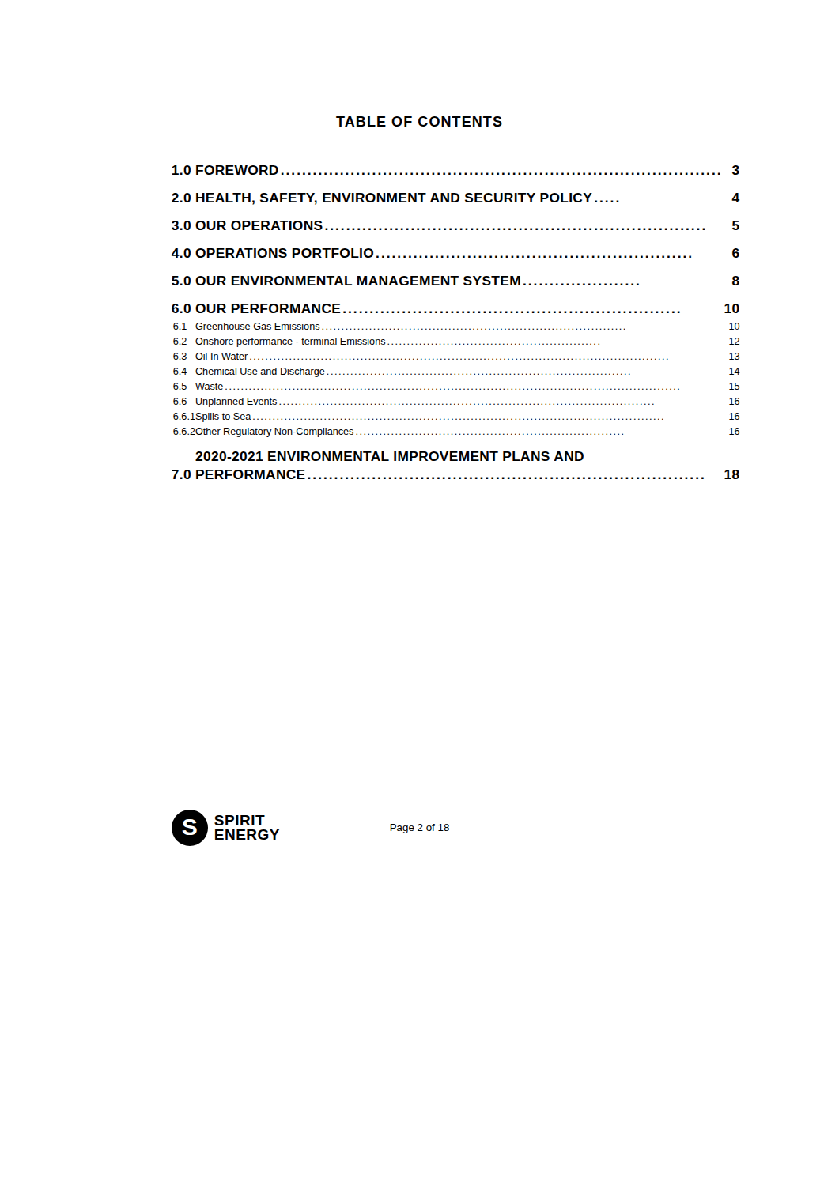TABLE OF CONTENTS
| 1.0 | FOREWORD .................................................................................. | 3 |
| 2.0 | HEALTH, SAFETY, ENVIRONMENT AND SECURITY POLICY ..... | 4 |
| 3.0 | OUR OPERATIONS ....................................................................... | 5 |
| 4.0 | OPERATIONS PORTFOLIO ........................................................... | 6 |
| 5.0 | OUR ENVIRONMENTAL MANAGEMENT SYSTEM ...................... | 8 |
| 6.0 | OUR PERFORMANCE ............................................................... | 10 |
| 6.1 | Greenhouse Gas Emissions ............................................................................. | 10 |
| 6.2 | Onshore performance - terminal Emissions ...................................................... | 12 |
| 6.3 | Oil In Water .......................................................................................................... | 13 |
| 6.4 | Chemical Use and Discharge ............................................................................. | 14 |
| 6.5 | Waste ................................................................................................................... | 15 |
| 6.6 | Unplanned Events ............................................................................................... | 16 |
| 6.6.1 | Spills to Sea ........................................................................................................ | 16 |
| 6.6.2 | Other Regulatory Non-Compliances .................................................................... | 16 |
| 7.0 | 2020-2021 ENVIRONMENTAL IMPROVEMENT PLANS AND PERFORMANCE .......................................................................... | 18 |
SPIRIT
ENERGY
Page 2 of 18